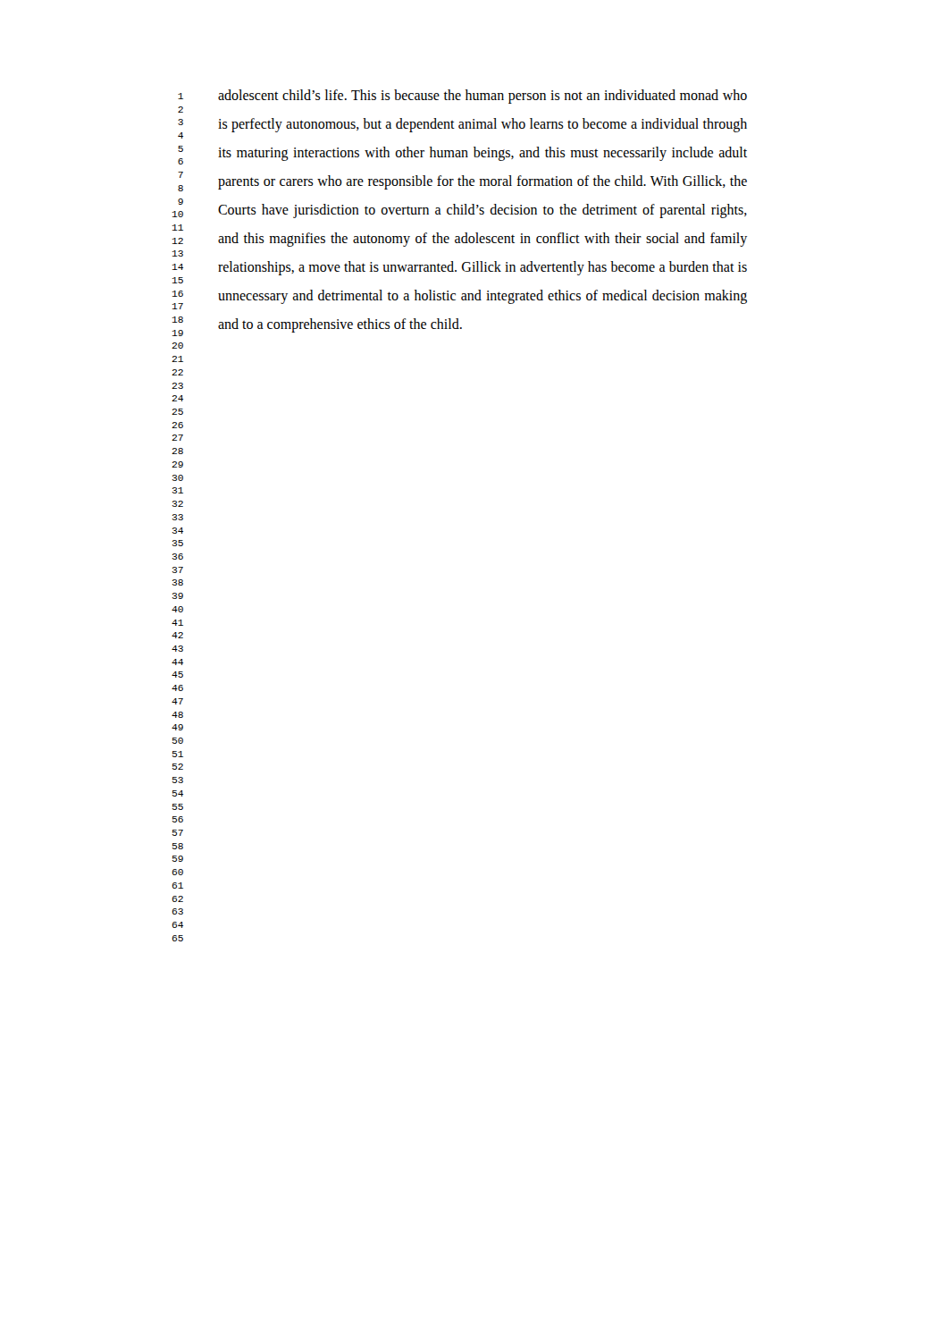1
2
3
4
5
6
7
8
9
10
11
12
13
14
15
16
17
18
19
20
21
22
23
24
25
26
27
28
29
30
31
32
33
34
35
36
37
38
39
40
41
42
43
44
45
46
47
48
49
50
51
52
53
54
55
56
57
58
59
60
61
62
63
64
65
adolescent child’s life. This is because the human person is not an individuated monad who is perfectly autonomous, but a dependent animal who learns to become a individual through its maturing interactions with other human beings, and this must necessarily include adult parents or carers who are responsible for the moral formation of the child. With Gillick, the Courts have jurisdiction to overturn a child’s decision to the detriment of parental rights, and this magnifies the autonomy of the adolescent in conflict with their social and family relationships, a move that is unwarranted. Gillick in advertently has become a burden that is unnecessary and detrimental to a holistic and integrated ethics of medical decision making and to a comprehensive ethics of the child.